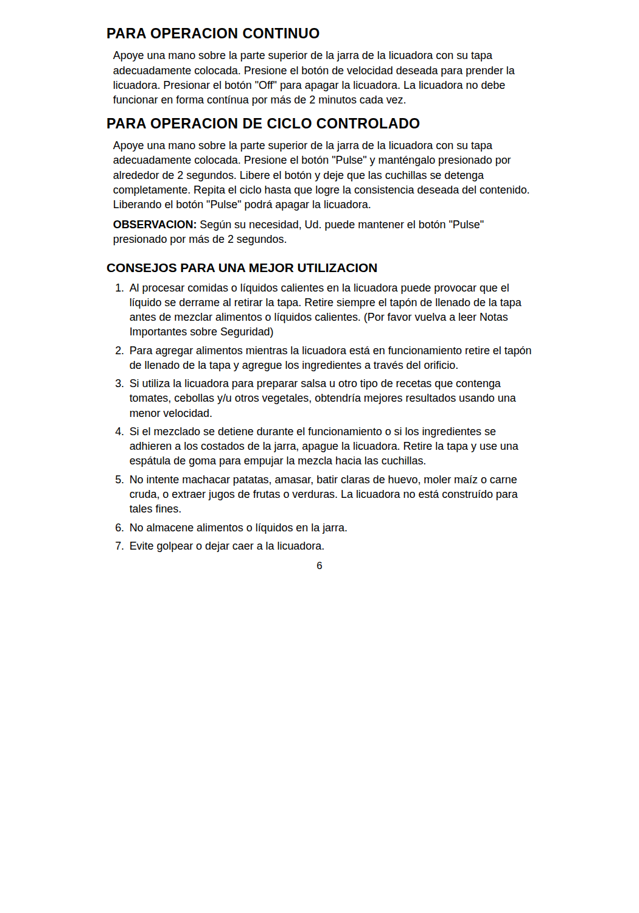PARA OPERACION CONTINUO
Apoye una mano sobre la parte superior de la jarra de la licuadora con su tapa adecuadamente colocada. Presione el botón de velocidad deseada para prender la licuadora. Presionar el botón "Off" para apagar la licuadora. La licuadora no debe funcionar en forma contínua por más de 2 minutos cada vez.
PARA OPERACION DE CICLO CONTROLADO
Apoye una mano sobre la parte superior de la jarra de la licuadora con su tapa adecuadamente colocada. Presione el botón "Pulse" y manténgalo presionado por alrededor de 2 segundos. Libere el botón y deje que las cuchillas se detenga completamente. Repita el ciclo hasta que logre la consistencia deseada del contenido. Liberando el botón "Pulse" podrá apagar la licuadora.
OBSERVACION: Según su necesidad, Ud. puede mantener el botón "Pulse" presionado por más de 2 segundos.
CONSEJOS PARA UNA MEJOR UTILIZACION
Al procesar comidas o líquidos calientes en la licuadora puede provocar que el líquido se derrame al retirar la tapa. Retire siempre el tapón de llenado de la tapa antes de mezclar alimentos o líquidos calientes. (Por favor vuelva a leer Notas Importantes sobre Seguridad)
Para agregar alimentos mientras la licuadora está en funcionamiento retire el tapón de llenado de la tapa y agregue los ingredientes a través del orificio.
Si utiliza la licuadora para preparar salsa u otro tipo de recetas que contenga tomates, cebollas y/u otros vegetales, obtendría mejores resultados usando una menor velocidad.
Si el mezclado se detiene durante el funcionamiento o si los ingredientes se adhieren a los costados de la jarra, apague la licuadora. Retire la tapa y use una espátula de goma para empujar la mezcla hacia las cuchillas.
No intente machacar patatas, amasar, batir claras de huevo, moler maíz o carne cruda, o extraer jugos de frutas o verduras. La licuadora no está construído para tales fines.
No almacene alimentos o líquidos en la jarra.
Evite golpear o dejar caer a la licuadora.
6